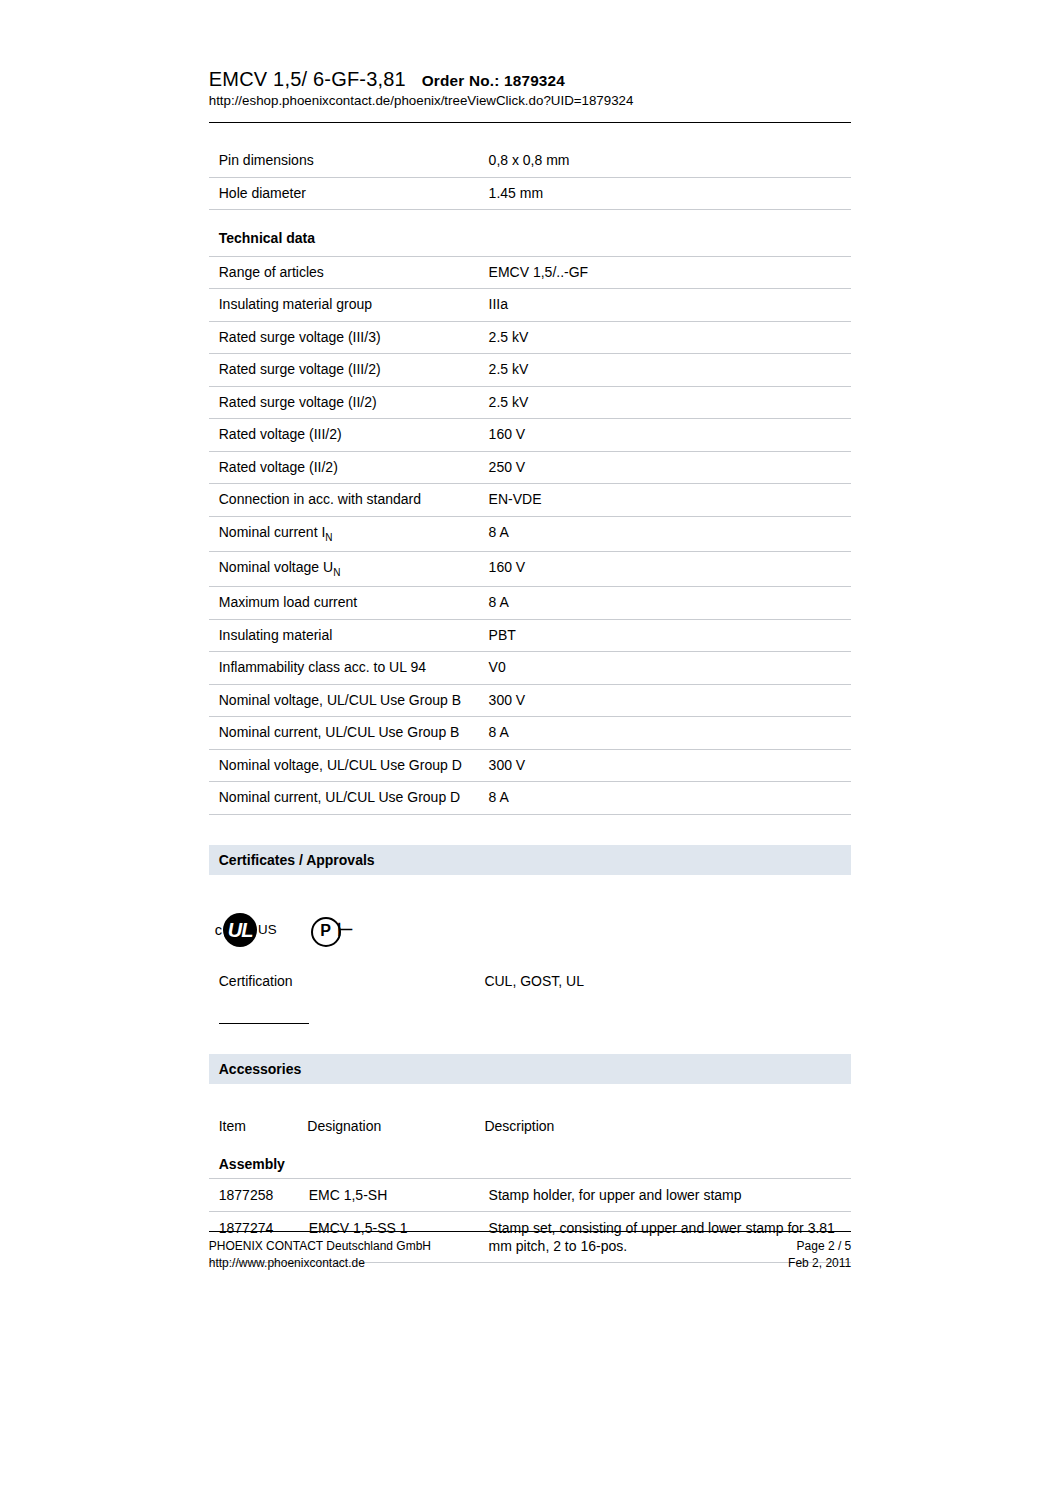EMCV 1,5/ 6-GF-3,81 Order No.: 1879324
http://eshop.phoenixcontact.de/phoenix/treeViewClick.do?UID=1879324
| Pin dimensions | 0,8 x 0,8 mm |
| Hole diameter | 1.45 mm |
| Technical data |
| Range of articles | EMCV 1,5/..-GF |
| Insulating material group | IIIa |
| Rated surge voltage (III/3) | 2.5 kV |
| Rated surge voltage (III/2) | 2.5 kV |
| Rated surge voltage (II/2) | 2.5 kV |
| Rated voltage (III/2) | 160 V |
| Rated voltage (II/2) | 250 V |
| Connection in acc. with standard | EN-VDE |
| Nominal current I N | 8 A |
| Nominal voltage U N | 160 V |
| Maximum load current | 8 A |
| Insulating material | PBT |
| Inflammability class acc. to UL 94 | V0 |
| Nominal voltage, UL/CUL Use Group B | 300 V |
| Nominal current, UL/CUL Use Group B | 8 A |
| Nominal voltage, UL/CUL Use Group D | 300 V |
| Nominal current, UL/CUL Use Group D | 8 A |
Certificates / Approvals
cUL US P⊢
Certification
CUL, GOST, UL
Accessories
Item
Designation
Description
Assembly
| 1877258 | EMC 1,5-SH | Stamp holder, for upper and lower stamp |
| 1877274 | EMCV 1,5-SS 1 | Stamp set, consisting of upper and lower stamp for 3.81 mm pitch, 2 to 16-pos. |
PHOENIX CONTACT Deutschland GmbH
http://www.phoenixcontact.de
Page 2 / 5
Feb 2, 2011